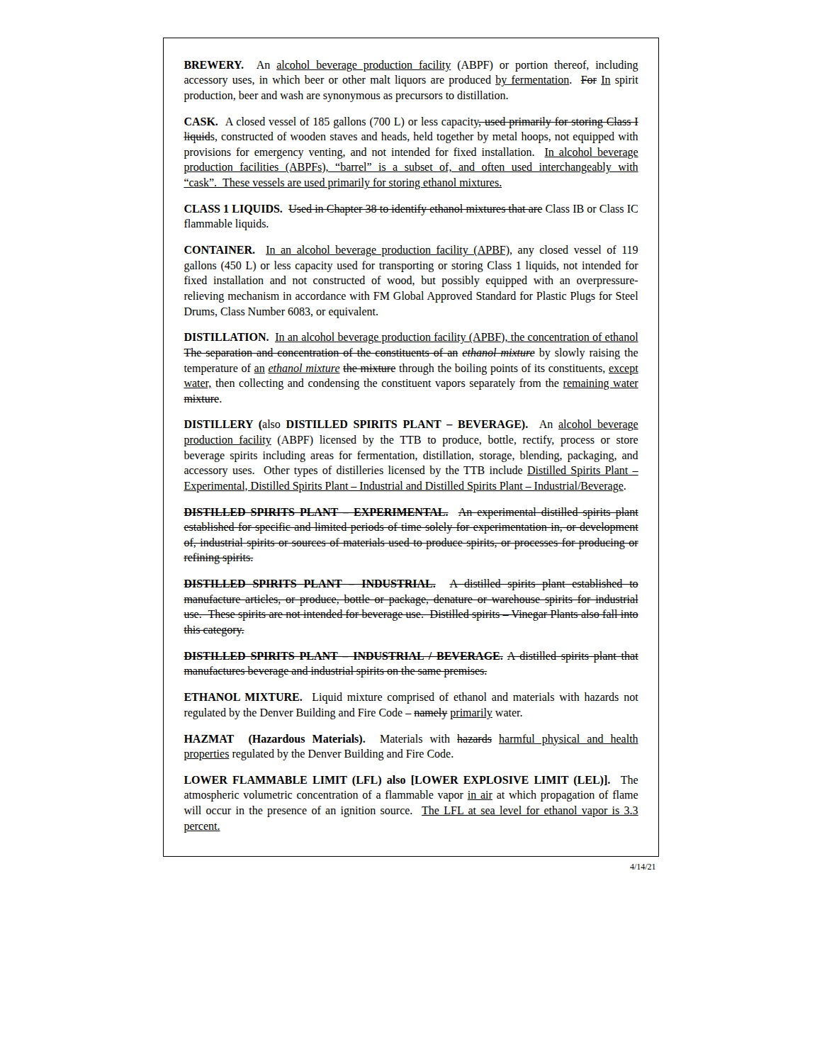BREWERY. An alcohol beverage production facility (ABPF) or portion thereof, including accessory uses, in which beer or other malt liquors are produced by fermentation. For In spirit production, beer and wash are synonymous as precursors to distillation.
CASK. A closed vessel of 185 gallons (700 L) or less capacity, used primarily for storing Class I liquids, constructed of wooden staves and heads, held together by metal hoops, not equipped with provisions for emergency venting, and not intended for fixed installation. In alcohol beverage production facilities (ABPFs), “barrel” is a subset of, and often used interchangeably with “cask”. These vessels are used primarily for storing ethanol mixtures.
CLASS 1 LIQUIDS. Used in Chapter 38 to identify ethanol mixtures that are Class IB or Class IC flammable liquids.
CONTAINER. In an alcohol beverage production facility (APBF), any closed vessel of 119 gallons (450 L) or less capacity used for transporting or storing Class 1 liquids, not intended for fixed installation and not constructed of wood, but possibly equipped with an overpressure-relieving mechanism in accordance with FM Global Approved Standard for Plastic Plugs for Steel Drums, Class Number 6083, or equivalent.
DISTILLATION. In an alcohol beverage production facility (APBF), the concentration of ethanol The separation and concentration of the constituents of an ethanol mixture by slowly raising the temperature of an ethanol mixture the mixture through the boiling points of its constituents, except water, then collecting and condensing the constituent vapors separately from the remaining water mixture.
DISTILLERY (also DISTILLED SPIRITS PLANT – BEVERAGE). An alcohol beverage production facility (ABPF) licensed by the TTB to produce, bottle, rectify, process or store beverage spirits including areas for fermentation, distillation, storage, blending, packaging, and accessory uses. Other types of distilleries licensed by the TTB include Distilled Spirits Plant – Experimental, Distilled Spirits Plant – Industrial and Distilled Spirits Plant – Industrial/Beverage.
DISTILLED SPIRITS PLANT – EXPERIMENTAL. An experimental distilled spirits plant established for specific and limited periods of time solely for experimentation in, or development of, industrial spirits or sources of materials used to produce spirits, or processes for producing or refining spirits.
DISTILLED SPIRITS PLANT – INDUSTRIAL. A distilled spirits plant established to manufacture articles, or produce, bottle or package, denature or warehouse spirits for industrial use. These spirits are not intended for beverage use. Distilled spirits – Vinegar Plants also fall into this category.
DISTILLED SPIRITS PLANT – INDUSTRIAL / BEVERAGE. A distilled spirits plant that manufactures beverage and industrial spirits on the same premises.
ETHANOL MIXTURE. Liquid mixture comprised of ethanol and materials with hazards not regulated by the Denver Building and Fire Code – namely primarily water.
HAZMAT (Hazardous Materials). Materials with hazards harmful physical and health properties regulated by the Denver Building and Fire Code.
LOWER FLAMMABLE LIMIT (LFL) also [LOWER EXPLOSIVE LIMIT (LEL)]. The atmospheric volumetric concentration of a flammable vapor in air at which propagation of flame will occur in the presence of an ignition source. The LFL at sea level for ethanol vapor is 3.3 percent.
4/14/21